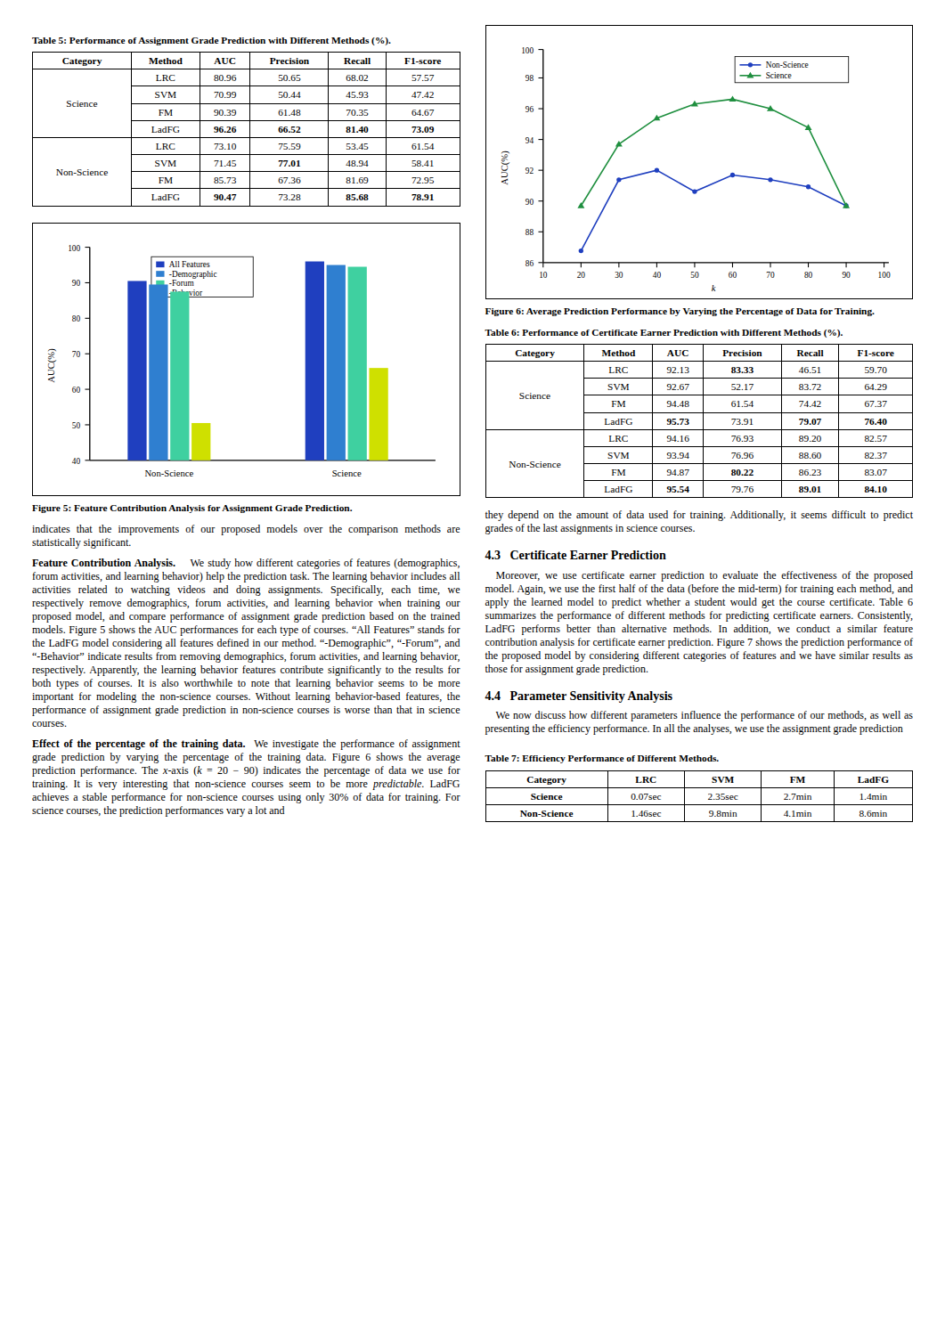Table 5: Performance of Assignment Grade Prediction with Different Methods (%).
| Category | Method | AUC | Precision | Recall | F1-score |
| --- | --- | --- | --- | --- | --- |
| Science | LRC | 80.96 | 50.65 | 68.02 | 57.57 |
| SVM | 70.99 | 50.44 | 45.93 | 47.42 |
| FM | 90.39 | 61.48 | 70.35 | 64.67 |
| LadFG | 96.26 | 66.52 | 81.40 | 73.09 |
| Non-Science | LRC | 73.10 | 75.59 | 53.45 | 61.54 |
| SVM | 71.45 | 77.01 | 48.94 | 58.41 |
| FM | 85.73 | 67.36 | 81.69 | 72.95 |
| LadFG | 90.47 | 73.28 | 85.68 | 78.91 |
40 50 60 70 80 90 100 AUC(%) All Features -Demographic -Forum -Behavior Non-Science Science
Figure 5: Feature Contribution Analysis for Assignment Grade Prediction.
indicates that the improvements of our proposed models over the comparison methods are statistically significant.
Feature Contribution Analysis. We study how different categories of features (demographics, forum activities, and learning behavior) help the prediction task. The learning behavior includes all activities related to watching videos and doing assignments. Specifically, each time, we respectively remove demographics, forum activities, and learning behavior when training our proposed model, and compare performance of assignment grade prediction based on the trained models. Figure 5 shows the AUC performances for each type of courses. “All Features” stands for the LadFG model considering all features defined in our method. “-Demographic”, “-Forum”, and “-Behavior” indicate results from removing demographics, forum activities, and learning behavior, respectively. Apparently, the learning behavior features contribute significantly to the results for both types of courses. It is also worthwhile to note that learning behavior seems to be more important for modeling the non-science courses. Without learning behavior-based features, the performance of assignment grade prediction in non-science courses is worse than that in science courses.
Effect of the percentage of the training data. We investigate the performance of assignment grade prediction by varying the percentage of the training data. Figure 6 shows the average prediction performance. The x-axis (k = 20 − 90) indicates the percentage of data we use for training. It is very interesting that non-science courses seem to be more predictable. LadFG achieves a stable performance for non-science courses using only 30% of data for training. For science courses, the prediction performances vary a lot and
86 88 90 92 94 96 98 100 AUC(%) 10 20 30 40 50 60 70 80 90 100 k Non-Science Science
Figure 6: Average Prediction Performance by Varying the Percentage of Data for Training.
Table 6: Performance of Certificate Earner Prediction with Different Methods (%).
| Category | Method | AUC | Precision | Recall | F1-score |
| --- | --- | --- | --- | --- | --- |
| Science | LRC | 92.13 | 83.33 | 46.51 | 59.70 |
| SVM | 92.67 | 52.17 | 83.72 | 64.29 |
| FM | 94.48 | 61.54 | 74.42 | 67.37 |
| LadFG | 95.73 | 73.91 | 79.07 | 76.40 |
| Non-Science | LRC | 94.16 | 76.93 | 89.20 | 82.57 |
| SVM | 93.94 | 76.96 | 88.60 | 82.37 |
| FM | 94.87 | 80.22 | 86.23 | 83.07 |
| LadFG | 95.54 | 79.76 | 89.01 | 84.10 |
they depend on the amount of data used for training. Additionally, it seems difficult to predict grades of the last assignments in science courses.
4.3 Certificate Earner Prediction
Moreover, we use certificate earner prediction to evaluate the effectiveness of the proposed model. Again, we use the first half of the data (before the mid-term) for training each method, and apply the learned model to predict whether a student would get the course certificate. Table 6 summarizes the performance of different methods for predicting certificate earners. Consistently, LadFG performs better than alternative methods. In addition, we conduct a similar feature contribution analysis for certificate earner prediction. Figure 7 shows the prediction performance of the proposed model by considering different categories of features and we have similar results as those for assignment grade prediction.
4.4 Parameter Sensitivity Analysis
We now discuss how different parameters influence the performance of our methods, as well as presenting the efficiency performance. In all the analyses, we use the assignment grade prediction
Table 7: Efficiency Performance of Different Methods.
| Category | LRC | SVM | FM | LadFG |
| --- | --- | --- | --- | --- |
| Science | 0.07sec | 2.35sec | 2.7min | 1.4min |
| Non-Science | 1.46sec | 9.8min | 4.1min | 8.6min |